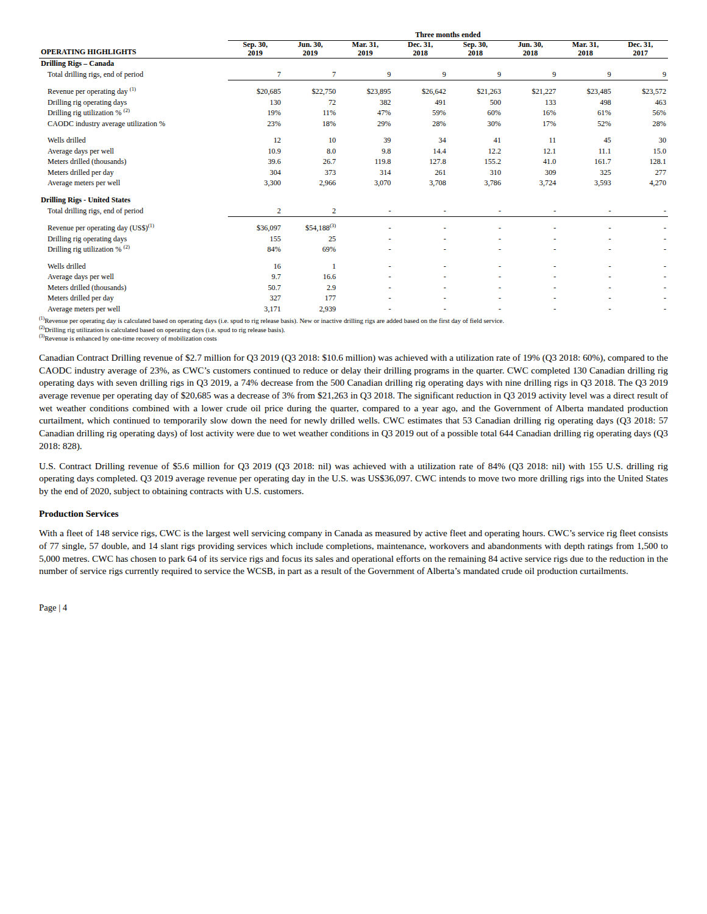| | Three months ended |
| OPERATING HIGHLIGHTS | Sep. 30, 2019 | Jun. 30, 2019 | Mar. 31, 2019 | Dec. 31, 2018 | Sep. 30, 2018 | Jun. 30, 2018 | Mar. 31, 2018 | Dec. 31, 2017 |
| Drilling Rigs – Canada | |
| Total drilling rigs, end of period | 7 | 7 | 9 | 9 | 9 | 9 | 9 | 9 |
| Revenue per operating day (1) | $20,685 | $22,750 | $23,895 | $26,642 | $21,263 | $21,227 | $23,485 | $23,572 |
| Drilling rig operating days | 130 | 72 | 382 | 491 | 500 | 133 | 498 | 463 |
| Drilling rig utilization % (2) | 19% | 11% | 47% | 59% | 60% | 16% | 61% | 56% |
| CAODC industry average utilization % | 23% | 18% | 29% | 28% | 30% | 17% | 52% | 28% |
| Wells drilled | 12 | 10 | 39 | 34 | 41 | 11 | 45 | 30 |
| Average days per well | 10.9 | 8.0 | 9.8 | 14.4 | 12.2 | 12.1 | 11.1 | 15.0 |
| Meters drilled (thousands) | 39.6 | 26.7 | 119.8 | 127.8 | 155.2 | 41.0 | 161.7 | 128.1 |
| Meters drilled per day | 304 | 373 | 314 | 261 | 310 | 309 | 325 | 277 |
| Average meters per well | 3,300 | 2,966 | 3,070 | 3,708 | 3,786 | 3,724 | 3,593 | 4,270 |
| Drilling Rigs - United States | |
| Total drilling rigs, end of period | 2 | 2 | - | - | - | - | - | - |
| Revenue per operating day (US$) (1) | $36,097 | $54,188 (3) | - | - | - | - | - | - |
| Drilling rig operating days | 155 | 25 | - | - | - | - | - | - |
| Drilling rig utilization % (2) | 84% | 69% | - | - | - | - | - | - |
| Wells drilled | 16 | 1 | - | - | - | - | - | - |
| Average days per well | 9.7 | 16.6 | - | - | - | - | - | - |
| Meters drilled (thousands) | 50.7 | 2.9 | - | - | - | - | - | - |
| Meters drilled per day | 327 | 177 | - | - | - | - | - | - |
| Average meters per well | 3,171 | 2,939 | - | - | - | - | - | - |
(1)Revenue per operating day is calculated based on operating days (i.e. spud to rig release basis). New or inactive drilling rigs are added based on the first day of field service.
(2)Drilling rig utilization is calculated based on operating days (i.e. spud to rig release basis).
(3)Revenue is enhanced by one-time recovery of mobilization costs
Canadian Contract Drilling revenue of $2.7 million for Q3 2019 (Q3 2018: $10.6 million) was achieved with a utilization rate of 19% (Q3 2018: 60%), compared to the CAODC industry average of 23%, as CWC’s customers continued to reduce or delay their drilling programs in the quarter. CWC completed 130 Canadian drilling rig operating days with seven drilling rigs in Q3 2019, a 74% decrease from the 500 Canadian drilling rig operating days with nine drilling rigs in Q3 2018. The Q3 2019 average revenue per operating day of $20,685 was a decrease of 3% from $21,263 in Q3 2018. The significant reduction in Q3 2019 activity level was a direct result of wet weather conditions combined with a lower crude oil price during the quarter, compared to a year ago, and the Government of Alberta mandated production curtailment, which continued to temporarily slow down the need for newly drilled wells. CWC estimates that 53 Canadian drilling rig operating days (Q3 2018: 57 Canadian drilling rig operating days) of lost activity were due to wet weather conditions in Q3 2019 out of a possible total 644 Canadian drilling rig operating days (Q3 2018: 828).
U.S. Contract Drilling revenue of $5.6 million for Q3 2019 (Q3 2018: nil) was achieved with a utilization rate of 84% (Q3 2018: nil) with 155 U.S. drilling rig operating days completed. Q3 2019 average revenue per operating day in the U.S. was US$36,097. CWC intends to move two more drilling rigs into the United States by the end of 2020, subject to obtaining contracts with U.S. customers.
Production Services
With a fleet of 148 service rigs, CWC is the largest well servicing company in Canada as measured by active fleet and operating hours. CWC’s service rig fleet consists of 77 single, 57 double, and 14 slant rigs providing services which include completions, maintenance, workovers and abandonments with depth ratings from 1,500 to 5,000 metres. CWC has chosen to park 64 of its service rigs and focus its sales and operational efforts on the remaining 84 active service rigs due to the reduction in the number of service rigs currently required to service the WCSB, in part as a result of the Government of Alberta’s mandated crude oil production curtailments.
Page | 4